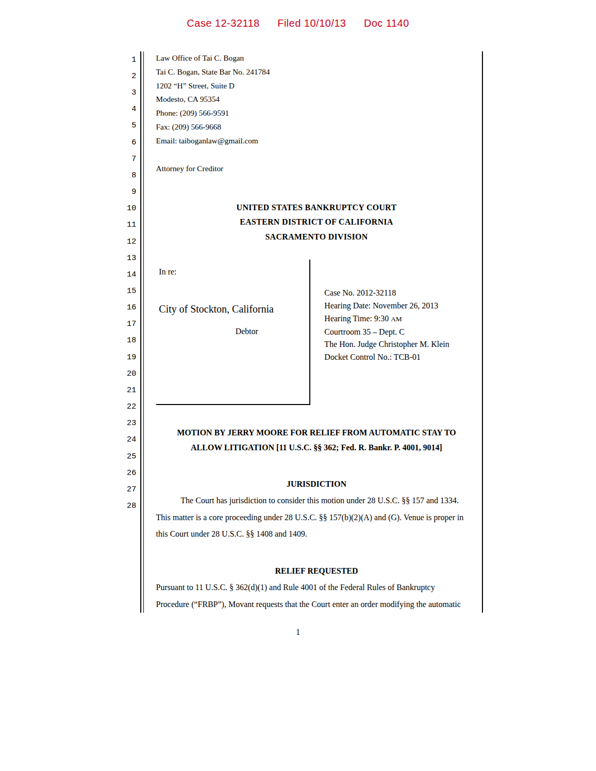Case 12-32118 Filed 10/10/13 Doc 1140
1
2
3
4
5
6
7
8
9
10
11
12
13
14
15
16
17
18
19
20
21
22
23
24
25
26
27
28
Law Office of Tai C. Bogan
Tai C. Bogan, State Bar No. 241784
1202 “H” Street, Suite D
Modesto, CA 95354
Phone: (209) 566-9591
Fax: (209) 566-9668
Email: taiboganlaw@gmail.com
Attorney for Creditor
UNITED STATES BANKRUPTCY COURT
EASTERN DISTRICT OF CALIFORNIA
SACRAMENTO DIVISION
| In re: City of Stockton, California Debtor | Case No. 2012-32118 Hearing Date: November 26, 2013 Hearing Time: 9:30 AM Courtroom 35 – Dept. C The Hon. Judge Christopher M. Klein Docket Control No.: TCB-01 |
MOTION BY JERRY MOORE FOR RELIEF FROM AUTOMATIC STAY TO
ALLOW LITIGATION [11 U.S.C. §§ 362; Fed. R. Bankr. P. 4001, 9014]
JURISDICTION
The Court has jurisdiction to consider this motion under 28 U.S.C. §§ 157 and 1334.
This matter is a core proceeding under 28 U.S.C. §§ 157(b)(2)(A) and (G). Venue is proper in
this Court under 28 U.S.C. §§ 1408 and 1409.
RELIEF REQUESTED
Pursuant to 11 U.S.C. § 362(d)(1) and Rule 4001 of the Federal Rules of Bankruptcy
Procedure (“FRBP”), Movant requests that the Court enter an order modifying the automatic
1